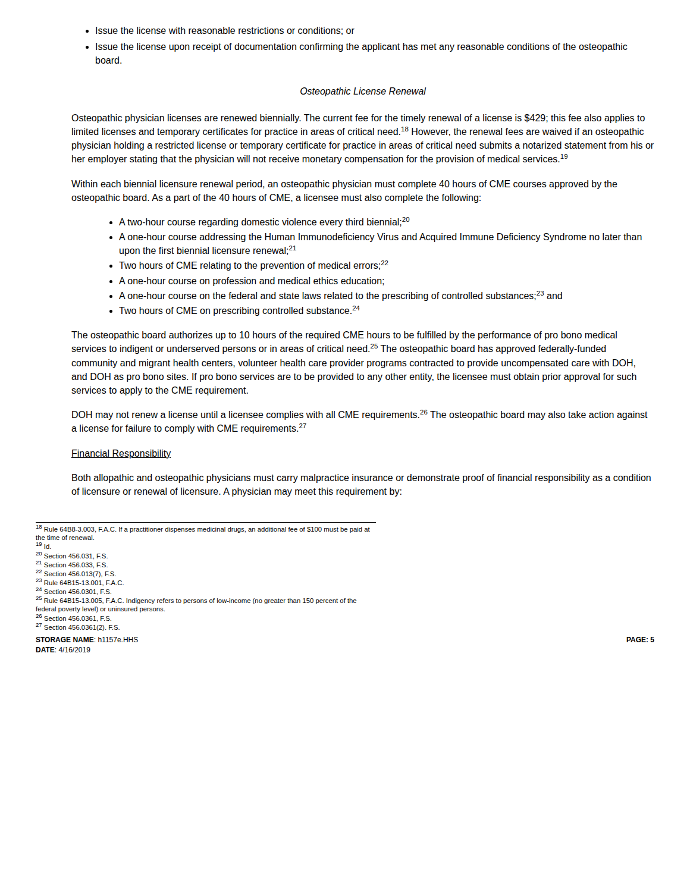Issue the license with reasonable restrictions or conditions; or
Issue the license upon receipt of documentation confirming the applicant has met any reasonable conditions of the osteopathic board.
Osteopathic License Renewal
Osteopathic physician licenses are renewed biennially. The current fee for the timely renewal of a license is $429; this fee also applies to limited licenses and temporary certificates for practice in areas of critical need.18 However, the renewal fees are waived if an osteopathic physician holding a restricted license or temporary certificate for practice in areas of critical need submits a notarized statement from his or her employer stating that the physician will not receive monetary compensation for the provision of medical services.19
Within each biennial licensure renewal period, an osteopathic physician must complete 40 hours of CME courses approved by the osteopathic board. As a part of the 40 hours of CME, a licensee must also complete the following:
A two-hour course regarding domestic violence every third biennial;20
A one-hour course addressing the Human Immunodeficiency Virus and Acquired Immune Deficiency Syndrome no later than upon the first biennial licensure renewal;21
Two hours of CME relating to the prevention of medical errors;22
A one-hour course on profession and medical ethics education;
A one-hour course on the federal and state laws related to the prescribing of controlled substances;23 and
Two hours of CME on prescribing controlled substance.24
The osteopathic board authorizes up to 10 hours of the required CME hours to be fulfilled by the performance of pro bono medical services to indigent or underserved persons or in areas of critical need.25 The osteopathic board has approved federally-funded community and migrant health centers, volunteer health care provider programs contracted to provide uncompensated care with DOH, and DOH as pro bono sites. If pro bono services are to be provided to any other entity, the licensee must obtain prior approval for such services to apply to the CME requirement.
DOH may not renew a license until a licensee complies with all CME requirements.26 The osteopathic board may also take action against a license for failure to comply with CME requirements.27
Financial Responsibility
Both allopathic and osteopathic physicians must carry malpractice insurance or demonstrate proof of financial responsibility as a condition of licensure or renewal of licensure. A physician may meet this requirement by:
18 Rule 64B8-3.003, F.A.C. If a practitioner dispenses medicinal drugs, an additional fee of $100 must be paid at the time of renewal.
19 Id.
20 Section 456.031, F.S.
21 Section 456.033, F.S.
22 Section 456.013(7), F.S.
23 Rule 64B15-13.001, F.A.C.
24 Section 456.0301, F.S.
25 Rule 64B15-13.005, F.A.C. Indigency refers to persons of low-income (no greater than 150 percent of the federal poverty level) or uninsured persons.
26 Section 456.0361, F.S.
27 Section 456.0361(2). F.S.
STORAGE NAME: h1157e.HHS
DATE: 4/16/2019
PAGE: 5